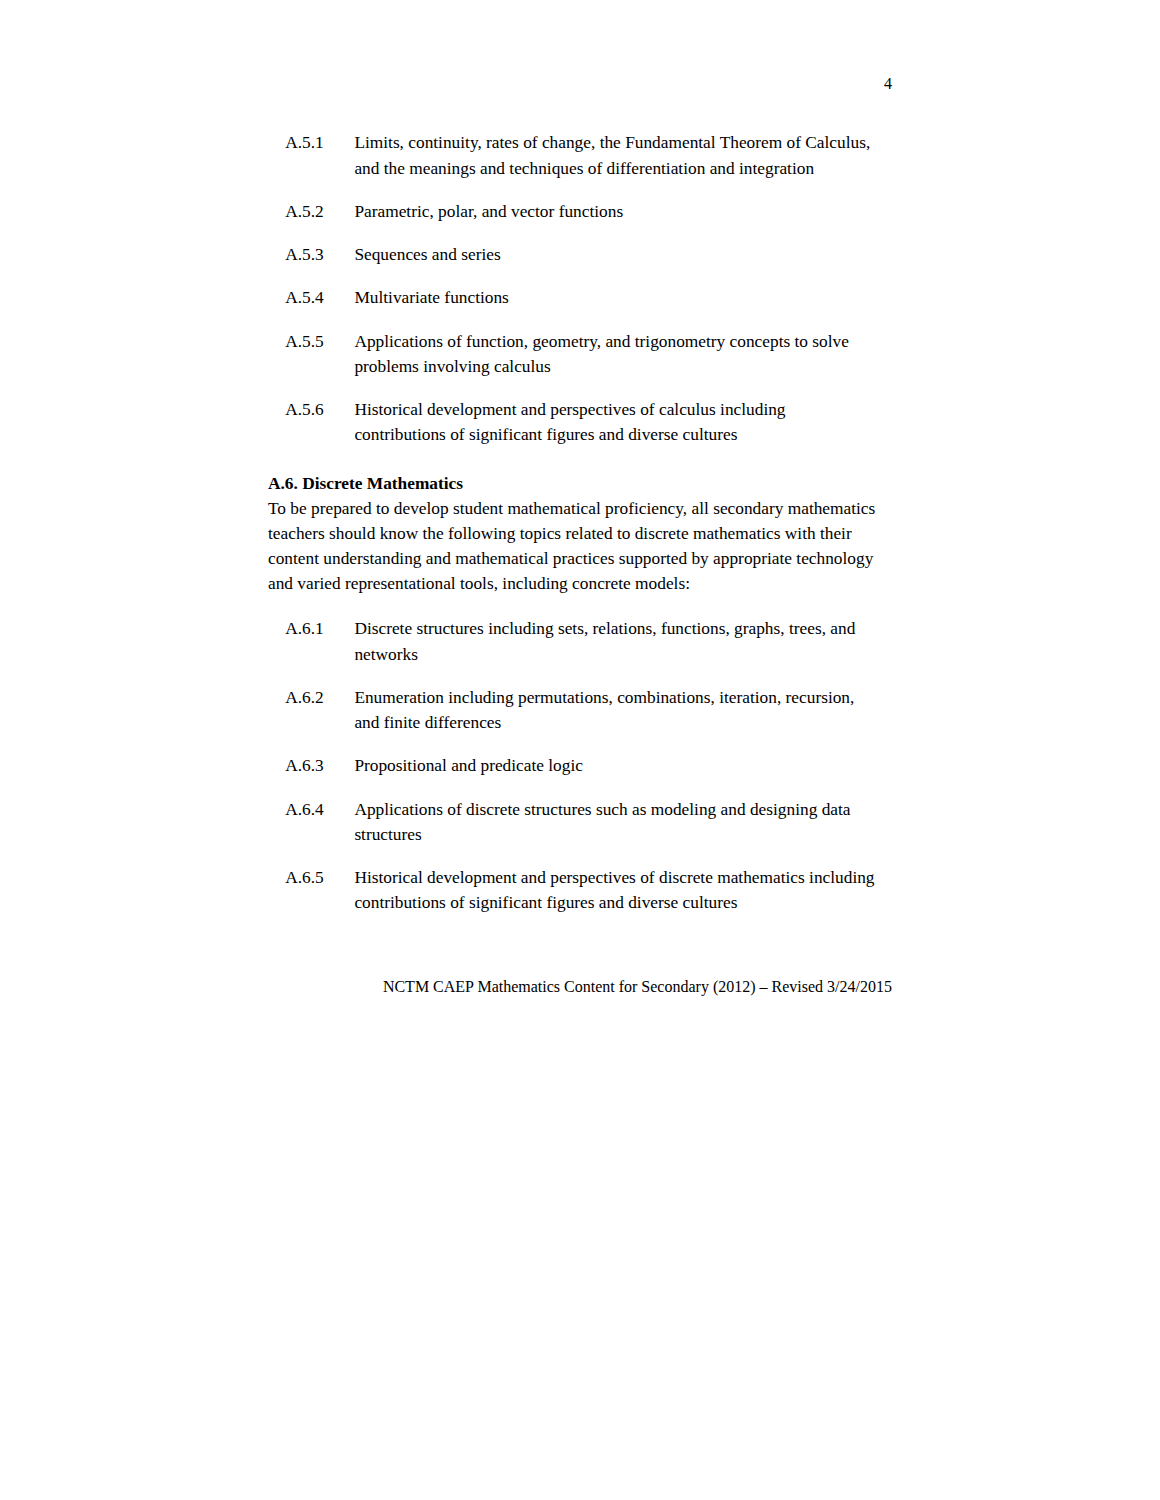4
A.5.1 Limits, continuity, rates of change, the Fundamental Theorem of Calculus, and the meanings and techniques of differentiation and integration
A.5.2 Parametric, polar, and vector functions
A.5.3 Sequences and series
A.5.4 Multivariate functions
A.5.5 Applications of function, geometry, and trigonometry concepts to solve problems involving calculus
A.5.6 Historical development and perspectives of calculus including contributions of significant figures and diverse cultures
A.6. Discrete Mathematics
To be prepared to develop student mathematical proficiency, all secondary mathematics teachers should know the following topics related to discrete mathematics with their content understanding and mathematical practices supported by appropriate technology and varied representational tools, including concrete models:
A.6.1 Discrete structures including sets, relations, functions, graphs, trees, and networks
A.6.2 Enumeration including permutations, combinations, iteration, recursion, and finite differences
A.6.3 Propositional and predicate logic
A.6.4 Applications of discrete structures such as modeling and designing data structures
A.6.5 Historical development and perspectives of discrete mathematics including contributions of significant figures and diverse cultures
NCTM CAEP Mathematics Content for Secondary (2012) – Revised 3/24/2015